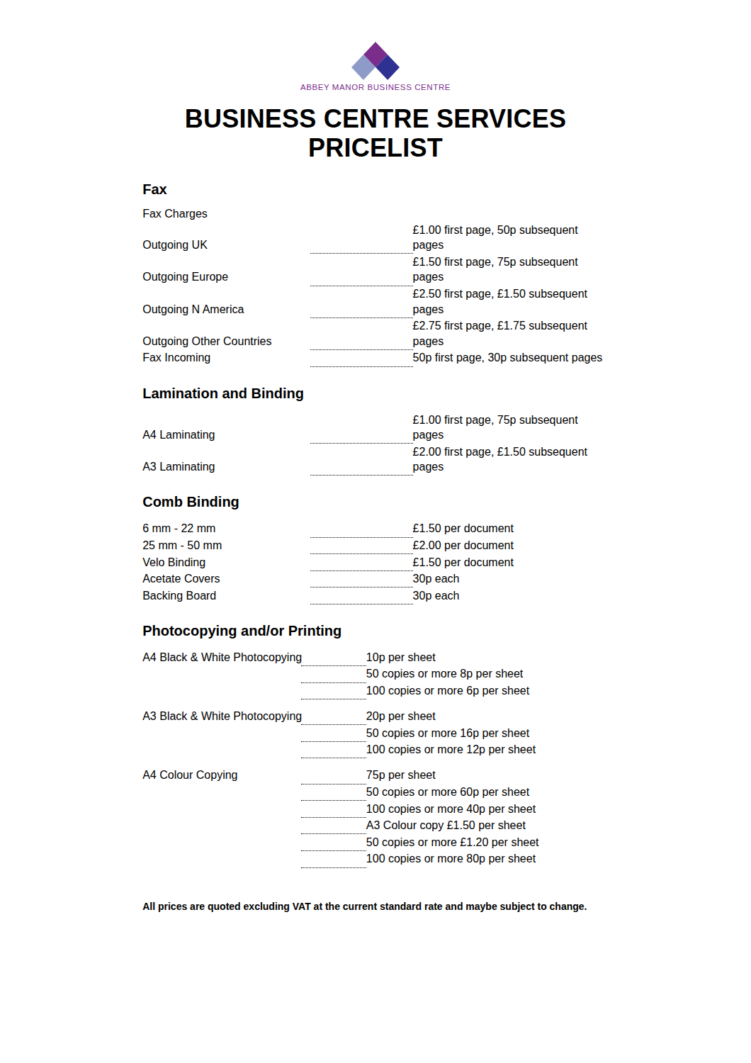ABBEY MANOR BUSINESS CENTRE
BUSINESS CENTRE SERVICES
PRICELIST
Fax
Fax Charges
| Outgoing UK | | £1.00 first page, 50p subsequent pages |
| Outgoing Europe | | £1.50 first page, 75p subsequent pages |
| Outgoing N America | | £2.50 first page, £1.50 subsequent pages |
| Outgoing Other Countries | | £2.75 first page, £1.75 subsequent pages |
| Fax Incoming | | 50p first page, 30p subsequent pages |
Lamination and Binding
| A4 Laminating | | £1.00 first page, 75p subsequent pages |
| A3 Laminating | | £2.00 first page, £1.50 subsequent pages |
Comb Binding
| 6 mm - 22 mm | | £1.50 per document |
| 25 mm - 50 mm | | £2.00 per document |
| Velo Binding | | £1.50 per document |
| Acetate Covers | | 30p each |
| Backing Board | | 30p each |
Photocopying and/or Printing
| A4 Black & White Photocopying | | 10p per sheet |
| | | 50 copies or more 8p per sheet |
| | | 100 copies or more 6p per sheet |
| A3 Black & White Photocopying | | 20p per sheet |
| | | 50 copies or more 16p per sheet |
| | | 100 copies or more 12p per sheet |
| A4 Colour Copying | | 75p per sheet |
| | | 50 copies or more 60p per sheet |
| | | 100 copies or more 40p per sheet |
| | | A3 Colour copy £1.50 per sheet |
| | | 50 copies or more £1.20 per sheet |
| | | 100 copies or more 80p per sheet |
All prices are quoted excluding VAT at the current standard rate and maybe subject to change.